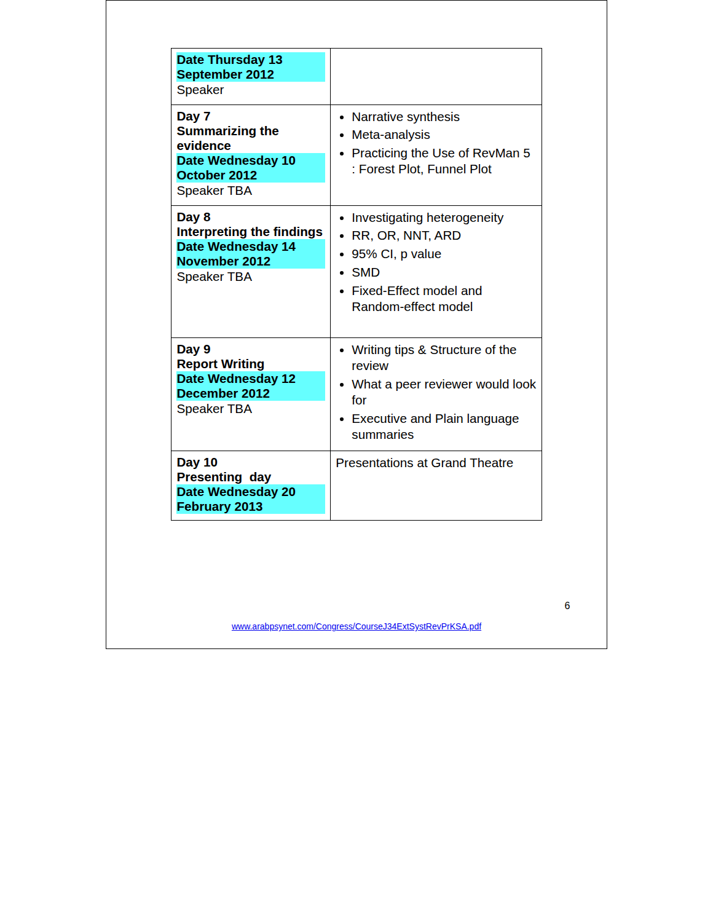| Date Thursday 13 September 2012 Speaker | |
| Day 7 Summarizing the evidence Date Wednesday 10 October 2012 Speaker TBA | Narrative synthesis Meta-analysis Practicing the Use of RevMan 5 : Forest Plot, Funnel Plot |
| Day 8 Interpreting the findings Date Wednesday 14 November 2012 Speaker TBA | Investigating heterogeneity RR, OR, NNT, ARD 95% CI, p value SMD Fixed-Effect model and Random-effect model |
| Day 9 Report Writing Date Wednesday 12 December 2012 Speaker TBA | Writing tips & Structure of the review What a peer reviewer would look for Executive and Plain language summaries |
| Day 10 Presenting day Date Wednesday 20 February 2013 | Presentations at Grand Theatre |
6
www.arabpsynet.com/Congress/CourseJ34ExtSystRevPrKSA.pdf